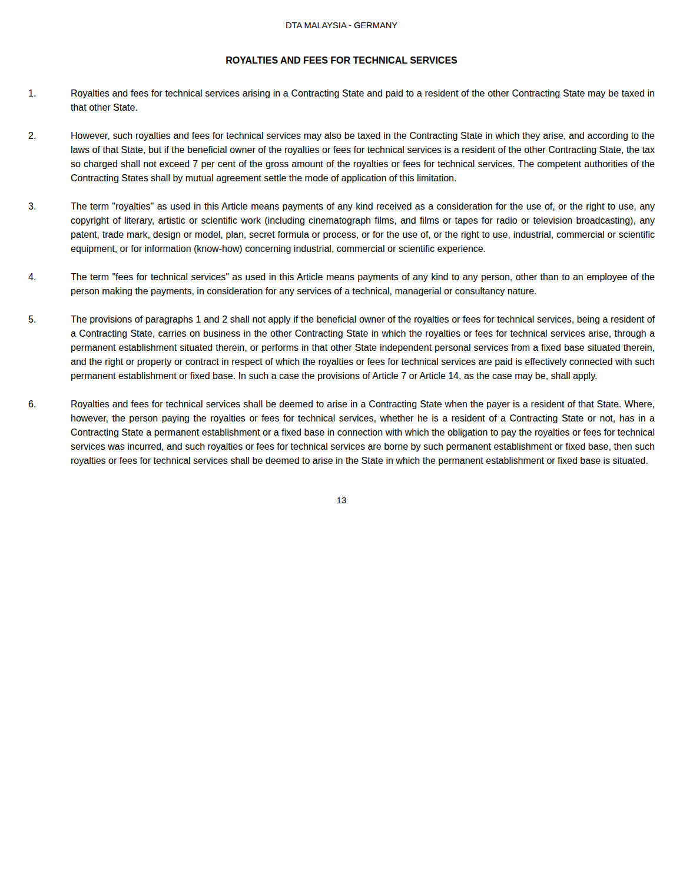DTA MALAYSIA - GERMANY
ROYALTIES AND FEES FOR TECHNICAL SERVICES
1.
Royalties and fees for technical services arising in a Contracting State and paid to a resident of the other Contracting State may be taxed in that other State.
2.
However, such royalties and fees for technical services may also be taxed in the Contracting State in which they arise, and according to the laws of that State, but if the beneficial owner of the royalties or fees for technical services is a resident of the other Contracting State, the tax so charged shall not exceed 7 per cent of the gross amount of the royalties or fees for technical services. The competent authorities of the Contracting States shall by mutual agreement settle the mode of application of this limitation.
3.
The term "royalties" as used in this Article means payments of any kind received as a consideration for the use of, or the right to use, any copyright of literary, artistic or scientific work (including cinematograph films, and films or tapes for radio or television broadcasting), any patent, trade mark, design or model, plan, secret formula or process, or for the use of, or the right to use, industrial, commercial or scientific equipment, or for information (know-how) concerning industrial, commercial or scientific experience.
4.
The term "fees for technical services" as used in this Article means payments of any kind to any person, other than to an employee of the person making the payments, in consideration for any services of a technical, managerial or consultancy nature.
5.
The provisions of paragraphs 1 and 2 shall not apply if the beneficial owner of the royalties or fees for technical services, being a resident of a Contracting State, carries on business in the other Contracting State in which the royalties or fees for technical services arise, through a permanent establishment situated therein, or performs in that other State independent personal services from a fixed base situated therein, and the right or property or contract in respect of which the royalties or fees for technical services are paid is effectively connected with such permanent establishment or fixed base. In such a case the provisions of Article 7 or Article 14, as the case may be, shall apply.
6.
Royalties and fees for technical services shall be deemed to arise in a Contracting State when the payer is a resident of that State. Where, however, the person paying the royalties or fees for technical services, whether he is a resident of a Contracting State or not, has in a Contracting State a permanent establishment or a fixed base in connection with which the obligation to pay the royalties or fees for technical services was incurred, and such royalties or fees for technical services are borne by such permanent establishment or fixed base, then such royalties or fees for technical services shall be deemed to arise in the State in which the permanent establishment or fixed base is situated.
13